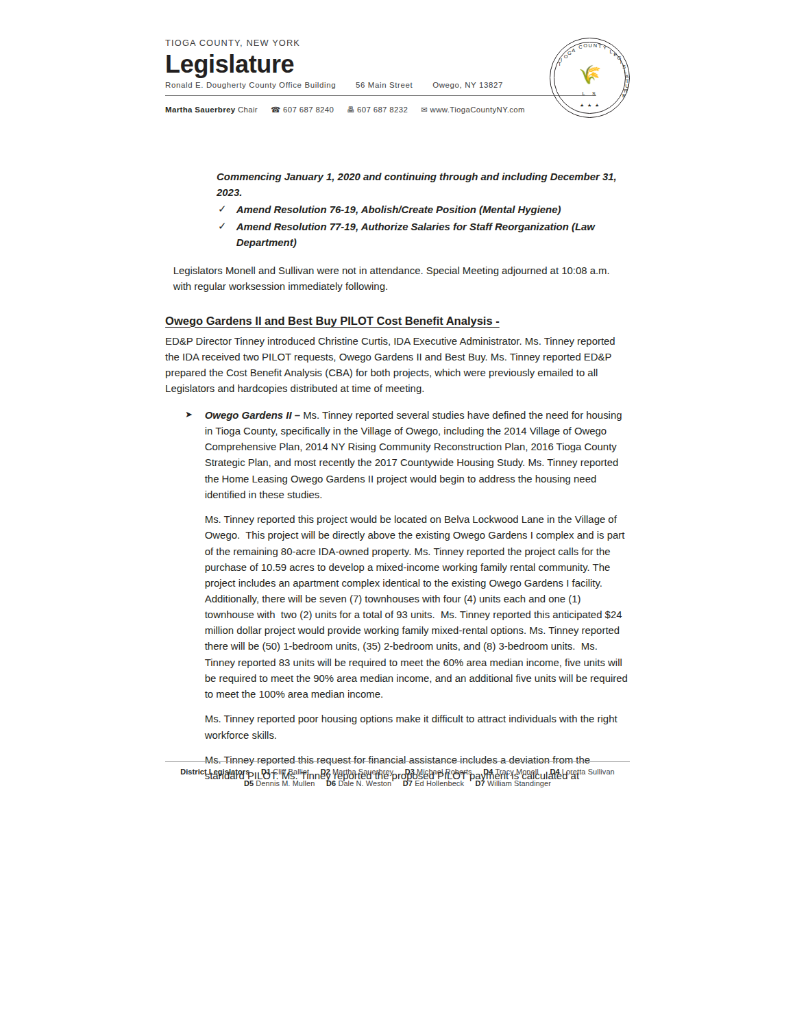T I O G A C O U N T Y L E G I S L A T U R E
🌾
L S
★ ★ ★
TIOGA COUNTY, NEW YORK
Legislature
Ronald E. Dougherty County Office Building 56 Main Street Owego, NY 13827
Martha Sauerbrey Chair ☎ 607 687 8240 🖶 607 687 8232 ✉ www.TiogaCountyNY.com
Commencing January 1, 2020 and continuing through and including December 31, 2023.
Amend Resolution 76-19, Abolish/Create Position (Mental Hygiene)
Amend Resolution 77-19, Authorize Salaries for Staff Reorganization (Law Department)
Legislators Monell and Sullivan were not in attendance. Special Meeting adjourned at 10:08 a.m. with regular worksession immediately following.
Owego Gardens II and Best Buy PILOT Cost Benefit Analysis -
ED&P Director Tinney introduced Christine Curtis, IDA Executive Administrator. Ms. Tinney reported the IDA received two PILOT requests, Owego Gardens II and Best Buy. Ms. Tinney reported ED&P prepared the Cost Benefit Analysis (CBA) for both projects, which were previously emailed to all Legislators and hardcopies distributed at time of meeting.
Owego Gardens II – Ms. Tinney reported several studies have defined the need for housing in Tioga County, specifically in the Village of Owego, including the 2014 Village of Owego Comprehensive Plan, 2014 NY Rising Community Reconstruction Plan, 2016 Tioga County Strategic Plan, and most recently the 2017 Countywide Housing Study. Ms. Tinney reported the Home Leasing Owego Gardens II project would begin to address the housing need identified in these studies.
Ms. Tinney reported this project would be located on Belva Lockwood Lane in the Village of Owego. This project will be directly above the existing Owego Gardens I complex and is part of the remaining 80-acre IDA-owned property. Ms. Tinney reported the project calls for the purchase of 10.59 acres to develop a mixed-income working family rental community. The project includes an apartment complex identical to the existing Owego Gardens I facility. Additionally, there will be seven (7) townhouses with four (4) units each and one (1) townhouse with two (2) units for a total of 93 units. Ms. Tinney reported this anticipated $24 million dollar project would provide working family mixed-rental options. Ms. Tinney reported there will be (50) 1-bedroom units, (35) 2-bedroom units, and (8) 3-bedroom units. Ms. Tinney reported 83 units will be required to meet the 60% area median income, five units will be required to meet the 90% area median income, and an additional five units will be required to meet the 100% area median income.
Ms. Tinney reported poor housing options make it difficult to attract individuals with the right workforce skills.
Ms. Tinney reported this request for financial assistance includes a deviation from the standard PILOT. Ms. Tinney reported the proposed PILOT payment is calculated at
District Legislators D1 Cliff Balliet D2 Martha Sauerbrey D3 Michael Roberts D4 Tracy Monell D4 Loretta Sullivan
D5 Dennis M. Mullen D6 Dale N. Weston D7 Ed Hollenbeck D7 William Standinger